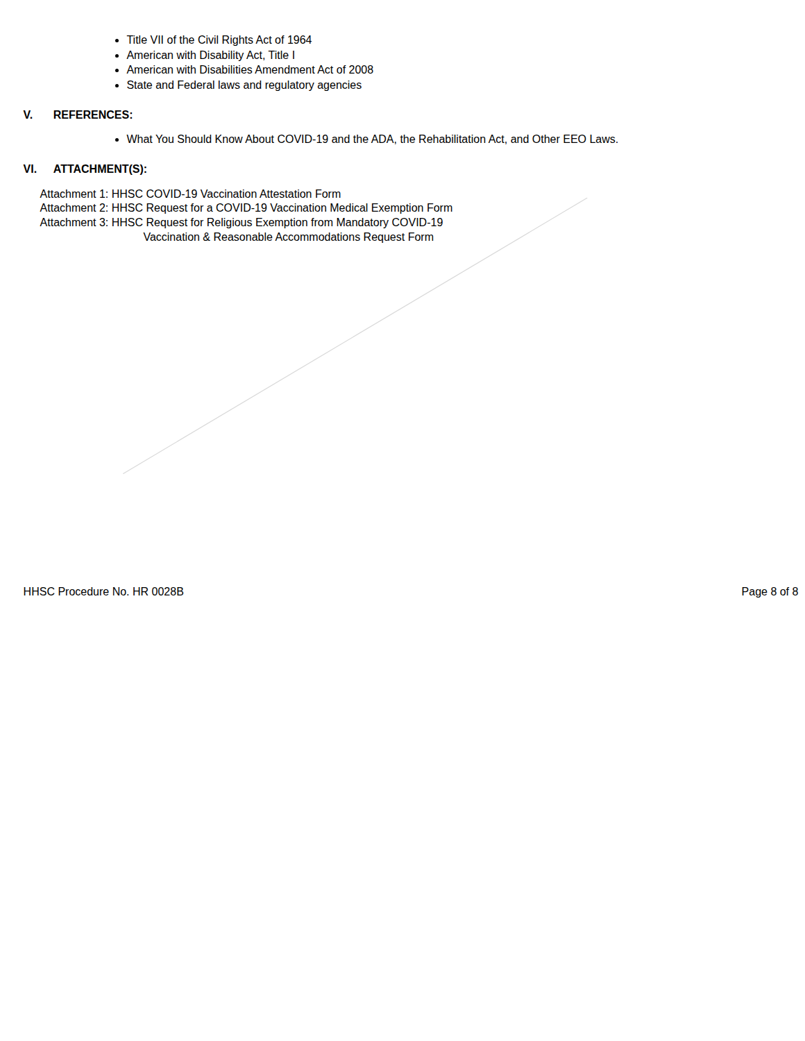Title VII of the Civil Rights Act of 1964
American with Disability Act, Title I
American with Disabilities Amendment Act of 2008
State and Federal laws and regulatory agencies
V. REFERENCES:
What You Should Know About COVID-19 and the ADA, the Rehabilitation Act, and Other EEO Laws.
VI. ATTACHMENT(S):
Attachment 1: HHSC COVID-19 Vaccination Attestation Form
Attachment 2: HHSC Request for a COVID-19 Vaccination Medical Exemption Form
Attachment 3: HHSC Request for Religious Exemption from Mandatory COVID-19
Vaccination & Reasonable Accommodations Request Form
HHSC Procedure No. HR 0028B
Page 8 of 8